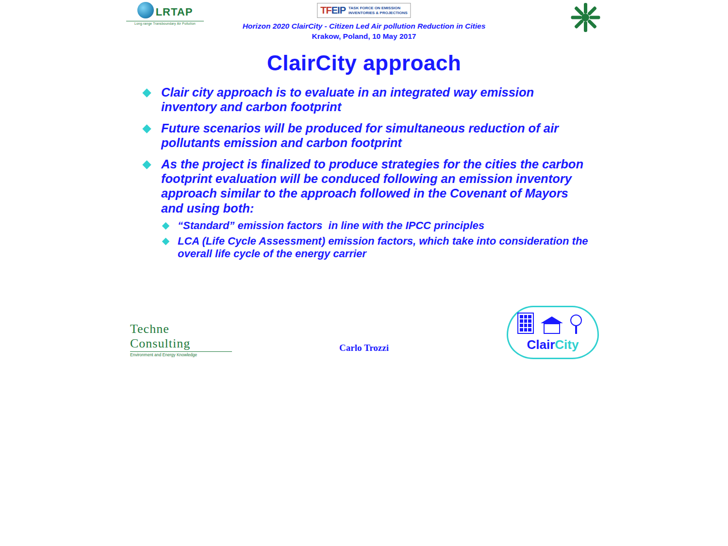LRTAP
Long-range Transboundary Air Pollution
TFEIP
TASK FORCE ON EMISSION
INVENTORIES & PROJECTIONS
Horizon 2020 ClairCity - Citizen Led Air pollution Reduction in Cities
Krakow, Poland, 10 May 2017
ClairCity approach
Clair city approach is to evaluate in an integrated way emission inventory and carbon footprint
Future scenarios will be produced for simultaneous reduction of air pollutants emission and carbon footprint
As the project is finalized to produce strategies for the cities the carbon footprint evaluation will be conduced following an emission inventory approach similar to the approach followed in the Covenant of Mayors and using both:
“Standard” emission factors in line with the IPCC principles
LCA (Life Cycle Assessment) emission factors, which take into consideration the overall life cycle of the energy carrier
Techne Consulting
Environment and Energy Knowledge
Carlo Trozzi
ClairCity